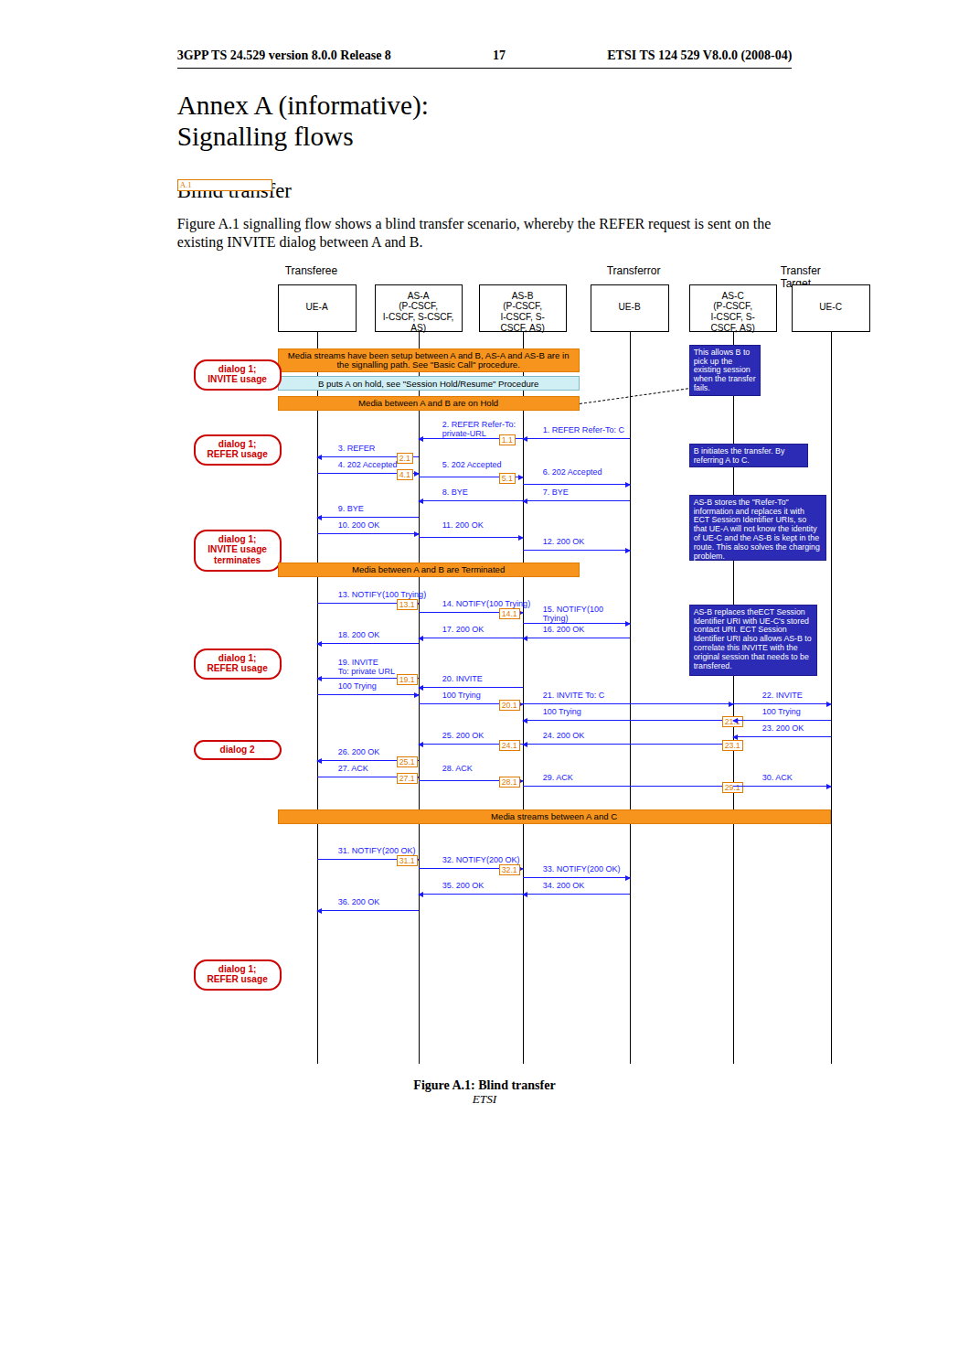3GPP TS 24.529 version 8.0.0 Release 8
17
ETSI TS 124 529 V8.0.0 (2008-04)
Annex A (informative):Signalling flows
A.1 Blind transfer
Figure A.1 signalling flow shows a blind transfer scenario, whereby the REFER request is sent on the existing INVITE dialog between A and B.
Transferee
Transferror
Transfer Target
UE-A
AS-A
(P-CSCF,
I-CSCF, S-CSCF,
AS)
AS-B
(P-CSCF,
I-CSCF, S-
CSCF, AS)
UE-B
AS-C
(P-CSCF,
I-CSCF, S-
CSCF, AS)
UE-C
Media streams have been setup between A and B, AS-A and AS-B are in the signalling path. See "Basic Call" procedure.
B puts A on hold, see "Session Hold/Resume" Procedure
Media between A and B are on Hold
This allows B to pick up the existing session when the transfer fails.
dialog 1;
INVITE usage
dialog 1;
REFER usage
dialog 1;
INVITE usage
terminates
dialog 1;
REFER usage
dialog 2
dialog 1;
REFER usage
1. REFER Refer-To: C
2. REFER Refer-To:
private-URL
1.1
3. REFER
2.1
4. 202 Accepted
4.1
5. 202 Accepted
5.1
6. 202 Accepted
7. BYE
8. BYE
9. BYE
10. 200 OK
11. 200 OK
12. 200 OK
B initiates the transfer. By referring A to C.
AS-B stores the "Refer-To" information and replaces it with ECT Session Identifier URIs, so that UE-A will not know the identity of UE-C and the AS-B is kept in the route. This also solves the charging problem.
Media between A and B are Terminated
13. NOTIFY(100 Trying)
13.1
14. NOTIFY(100 Trying)
14.1
15. NOTIFY(100
Trying)
16. 200 OK
17. 200 OK
18. 200 OK
AS-B replaces theECT Session Identifier URI with UE-C's stored contact URI. ECT Session Identifier URI also allows AS-B to correlate this INVITE with the original session that needs to be transfered.
19. INVITE
To: private URL
19.1
100 Trying
20. INVITE
100 Trying
20.1
21. INVITE To: C
100 Trying
21.1
22. INVITE
100 Trying
23. 200 OK
24. 200 OK
23.1
25. 200 OK
24.1
26. 200 OK
25.1
27. ACK
27.1
28. ACK
28.1
29. ACK
29.1
30. ACK
Media streams between A and C
31. NOTIFY(200 OK)
31.1
32. NOTIFY(200 OK)
32.1
33. NOTIFY(200 OK)
34. 200 OK
35. 200 OK
36. 200 OK
Figure A.1: Blind transfer
ETSI